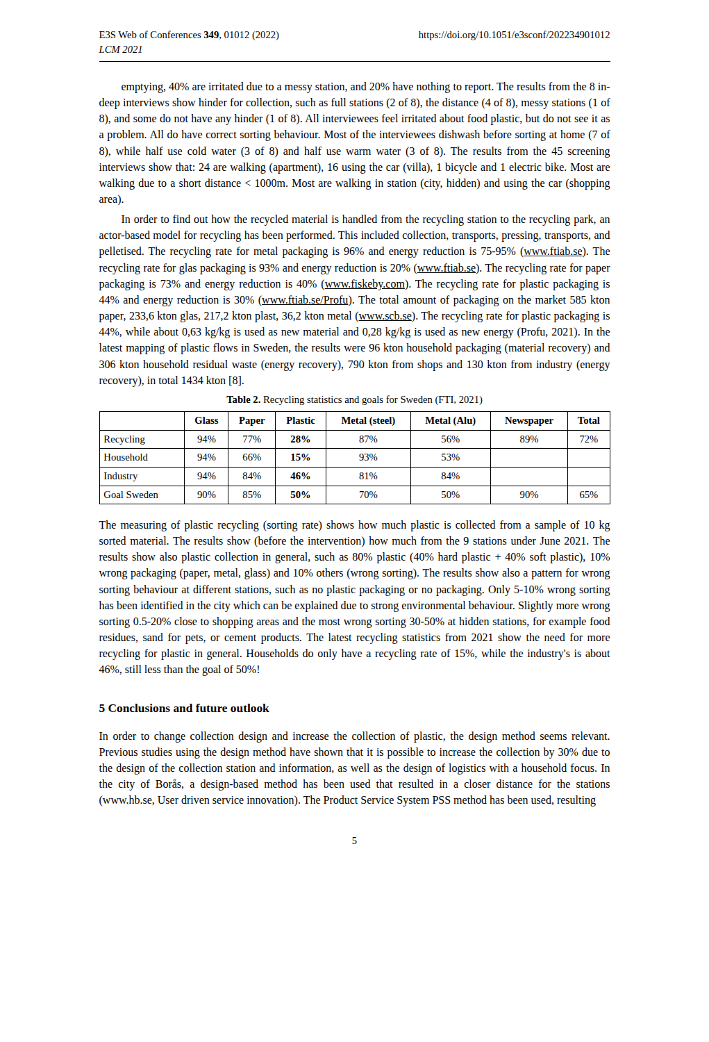E3S Web of Conferences 349, 01012 (2022)
LCM 2021
https://doi.org/10.1051/e3sconf/202234901012
emptying, 40% are irritated due to a messy station, and 20% have nothing to report. The results from the 8 in-deep interviews show hinder for collection, such as full stations (2 of 8), the distance (4 of 8), messy stations (1 of 8), and some do not have any hinder (1 of 8). All interviewees feel irritated about food plastic, but do not see it as a problem. All do have correct sorting behaviour. Most of the interviewees dishwash before sorting at home (7 of 8), while half use cold water (3 of 8) and half use warm water (3 of 8). The results from the 45 screening interviews show that: 24 are walking (apartment), 16 using the car (villa), 1 bicycle and 1 electric bike. Most are walking due to a short distance < 1000m. Most are walking in station (city, hidden) and using the car (shopping area).
In order to find out how the recycled material is handled from the recycling station to the recycling park, an actor-based model for recycling has been performed. This included collection, transports, pressing, transports, and pelletised. The recycling rate for metal packaging is 96% and energy reduction is 75-95% (www.ftiab.se). The recycling rate for glas packaging is 93% and energy reduction is 20% (www.ftiab.se). The recycling rate for paper packaging is 73% and energy reduction is 40% (www.fiskeby.com). The recycling rate for plastic packaging is 44% and energy reduction is 30% (www.ftiab.se/Profu). The total amount of packaging on the market 585 kton paper, 233,6 kton glas, 217,2 kton plast, 36,2 kton metal (www.scb.se). The recycling rate for plastic packaging is 44%, while about 0,63 kg/kg is used as new material and 0,28 kg/kg is used as new energy (Profu, 2021). In the latest mapping of plastic flows in Sweden, the results were 96 kton household packaging (material recovery) and 306 kton household residual waste (energy recovery), 790 kton from shops and 130 kton from industry (energy recovery), in total 1434 kton [8].
Table 2. Recycling statistics and goals for Sweden (FTI, 2021)
| | Glass | Paper | Plastic | Metal (steel) | Metal (Alu) | Newspaper | Total |
| --- | --- | --- | --- | --- | --- | --- | --- |
| Recycling | 94% | 77% | 28% | 87% | 56% | 89% | 72% |
| Household | 94% | 66% | 15% | 93% | 53% | | |
| Industry | 94% | 84% | 46% | 81% | 84% | | |
| Goal Sweden | 90% | 85% | 50% | 70% | 50% | 90% | 65% |
The measuring of plastic recycling (sorting rate) shows how much plastic is collected from a sample of 10 kg sorted material. The results show (before the intervention) how much from the 9 stations under June 2021. The results show also plastic collection in general, such as 80% plastic (40% hard plastic + 40% soft plastic), 10% wrong packaging (paper, metal, glass) and 10% others (wrong sorting). The results show also a pattern for wrong sorting behaviour at different stations, such as no plastic packaging or no packaging. Only 5-10% wrong sorting has been identified in the city which can be explained due to strong environmental behaviour. Slightly more wrong sorting 0.5-20% close to shopping areas and the most wrong sorting 30-50% at hidden stations, for example food residues, sand for pets, or cement products. The latest recycling statistics from 2021 show the need for more recycling for plastic in general. Households do only have a recycling rate of 15%, while the industry's is about 46%, still less than the goal of 50%!
5 Conclusions and future outlook
In order to change collection design and increase the collection of plastic, the design method seems relevant. Previous studies using the design method have shown that it is possible to increase the collection by 30% due to the design of the collection station and information, as well as the design of logistics with a household focus. In the city of Borås, a design-based method has been used that resulted in a closer distance for the stations (www.hb.se, User driven service innovation). The Product Service System PSS method has been used, resulting
5